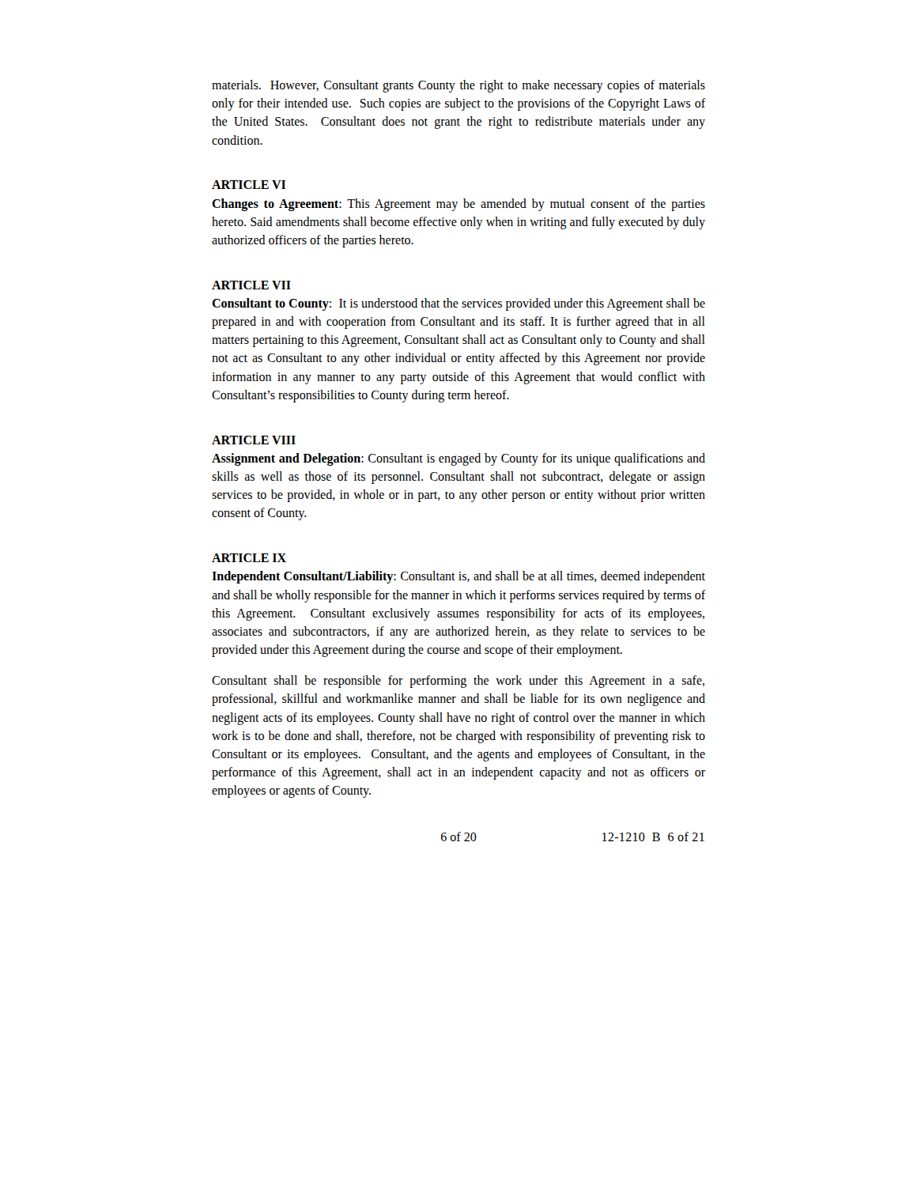materials. However, Consultant grants County the right to make necessary copies of materials only for their intended use. Such copies are subject to the provisions of the Copyright Laws of the United States. Consultant does not grant the right to redistribute materials under any condition.
ARTICLE VI
Changes to Agreement: This Agreement may be amended by mutual consent of the parties hereto. Said amendments shall become effective only when in writing and fully executed by duly authorized officers of the parties hereto.
ARTICLE VII
Consultant to County: It is understood that the services provided under this Agreement shall be prepared in and with cooperation from Consultant and its staff. It is further agreed that in all matters pertaining to this Agreement, Consultant shall act as Consultant only to County and shall not act as Consultant to any other individual or entity affected by this Agreement nor provide information in any manner to any party outside of this Agreement that would conflict with Consultant’s responsibilities to County during term hereof.
ARTICLE VIII
Assignment and Delegation: Consultant is engaged by County for its unique qualifications and skills as well as those of its personnel. Consultant shall not subcontract, delegate or assign services to be provided, in whole or in part, to any other person or entity without prior written consent of County.
ARTICLE IX
Independent Consultant/Liability: Consultant is, and shall be at all times, deemed independent and shall be wholly responsible for the manner in which it performs services required by terms of this Agreement. Consultant exclusively assumes responsibility for acts of its employees, associates and subcontractors, if any are authorized herein, as they relate to services to be provided under this Agreement during the course and scope of their employment.
Consultant shall be responsible for performing the work under this Agreement in a safe, professional, skillful and workmanlike manner and shall be liable for its own negligence and negligent acts of its employees. County shall have no right of control over the manner in which work is to be done and shall, therefore, not be charged with responsibility of preventing risk to Consultant or its employees. Consultant, and the agents and employees of Consultant, in the performance of this Agreement, shall act in an independent capacity and not as officers or employees or agents of County.
6 of 20
12-1210 B 6 of 21